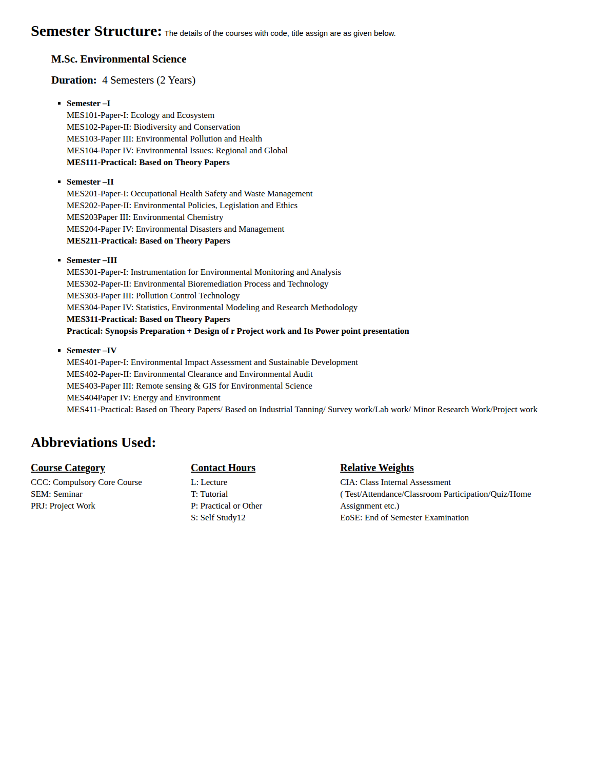Semester Structure:
The details of the courses with code, title assign are as given below.
M.Sc. Environmental Science
Duration: 4 Semesters (2 Years)
Semester –I
MES101-Paper-I: Ecology and Ecosystem
MES102-Paper-II: Biodiversity and Conservation
MES103-Paper III: Environmental Pollution and Health
MES104-Paper IV: Environmental Issues: Regional and Global
MES111-Practical: Based on Theory Papers
Semester –II
MES201-Paper-I: Occupational Health Safety and Waste Management
MES202-Paper-II: Environmental Policies, Legislation and Ethics
MES203Paper III: Environmental Chemistry
MES204-Paper IV: Environmental Disasters and Management
MES211-Practical: Based on Theory Papers
Semester –III
MES301-Paper-I: Instrumentation for Environmental Monitoring and Analysis
MES302-Paper-II: Environmental Bioremediation Process and Technology
MES303-Paper III: Pollution Control Technology
MES304-Paper IV: Statistics, Environmental Modeling and Research Methodology
MES311-Practical: Based on Theory Papers
Practical: Synopsis Preparation + Design of r Project work and Its Power point presentation
Semester –IV
MES401-Paper-I: Environmental Impact Assessment and Sustainable Development
MES402-Paper-II: Environmental Clearance and Environmental Audit
MES403-Paper III: Remote sensing & GIS for Environmental Science
MES404Paper IV: Energy and Environment
MES411-Practical: Based on Theory Papers/ Based on Industrial Tanning/ Survey work/Lab work/ Minor Research Work/Project work
Abbreviations Used:
| Course Category | Contact Hours | Relative Weights |
| --- | --- | --- |
| CCC: Compulsory Core Course SEM: Seminar PRJ: Project Work | L: Lecture T: Tutorial P: Practical or Other S: Self Study12 | CIA: Class Internal Assessment ( Test/Attendance/Classroom Participation/Quiz/Home Assignment etc.) EoSE: End of Semester Examination |